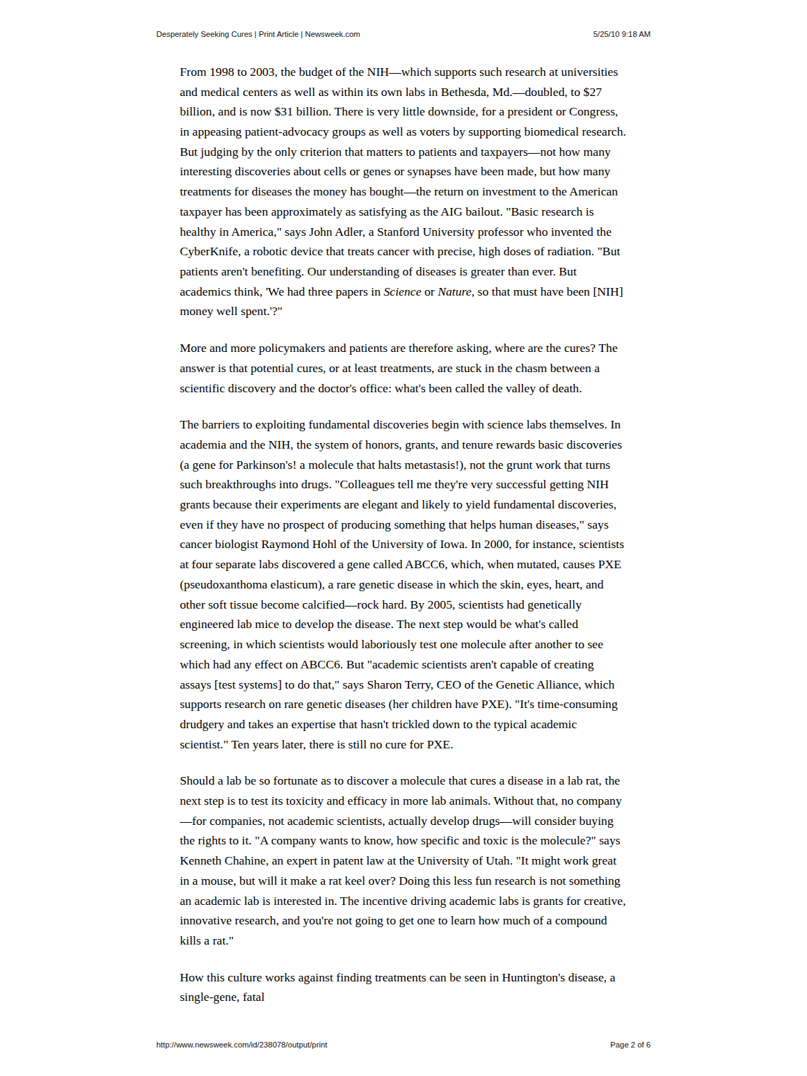Desperately Seeking Cures | Print Article | Newsweek.com
5/25/10 9:18 AM
From 1998 to 2003, the budget of the NIH—which supports such research at universities and medical centers as well as within its own labs in Bethesda, Md.—doubled, to $27 billion, and is now $31 billion. There is very little downside, for a president or Congress, in appeasing patient-advocacy groups as well as voters by supporting biomedical research. But judging by the only criterion that matters to patients and taxpayers—not how many interesting discoveries about cells or genes or synapses have been made, but how many treatments for diseases the money has bought—the return on investment to the American taxpayer has been approximately as satisfying as the AIG bailout. "Basic research is healthy in America," says John Adler, a Stanford University professor who invented the CyberKnife, a robotic device that treats cancer with precise, high doses of radiation. "But patients aren't benefiting. Our understanding of diseases is greater than ever. But academics think, 'We had three papers in Science or Nature, so that must have been [NIH] money well spent.'?"
More and more policymakers and patients are therefore asking, where are the cures? The answer is that potential cures, or at least treatments, are stuck in the chasm between a scientific discovery and the doctor's office: what's been called the valley of death.
The barriers to exploiting fundamental discoveries begin with science labs themselves. In academia and the NIH, the system of honors, grants, and tenure rewards basic discoveries (a gene for Parkinson's! a molecule that halts metastasis!), not the grunt work that turns such breakthroughs into drugs. "Colleagues tell me they're very successful getting NIH grants because their experiments are elegant and likely to yield fundamental discoveries, even if they have no prospect of producing something that helps human diseases," says cancer biologist Raymond Hohl of the University of Iowa. In 2000, for instance, scientists at four separate labs discovered a gene called ABCC6, which, when mutated, causes PXE (pseudoxanthoma elasticum), a rare genetic disease in which the skin, eyes, heart, and other soft tissue become calcified—rock hard. By 2005, scientists had genetically engineered lab mice to develop the disease. The next step would be what's called screening, in which scientists would laboriously test one molecule after another to see which had any effect on ABCC6. But "academic scientists aren't capable of creating assays [test systems] to do that," says Sharon Terry, CEO of the Genetic Alliance, which supports research on rare genetic diseases (her children have PXE). "It's time-consuming drudgery and takes an expertise that hasn't trickled down to the typical academic scientist." Ten years later, there is still no cure for PXE.
Should a lab be so fortunate as to discover a molecule that cures a disease in a lab rat, the next step is to test its toxicity and efficacy in more lab animals. Without that, no company—for companies, not academic scientists, actually develop drugs—will consider buying the rights to it. "A company wants to know, how specific and toxic is the molecule?" says Kenneth Chahine, an expert in patent law at the University of Utah. "It might work great in a mouse, but will it make a rat keel over? Doing this less fun research is not something an academic lab is interested in. The incentive driving academic labs is grants for creative, innovative research, and you're not going to get one to learn how much of a compound kills a rat."
How this culture works against finding treatments can be seen in Huntington's disease, a single-gene, fatal
http://www.newsweek.com/id/238078/output/print
Page 2 of 6